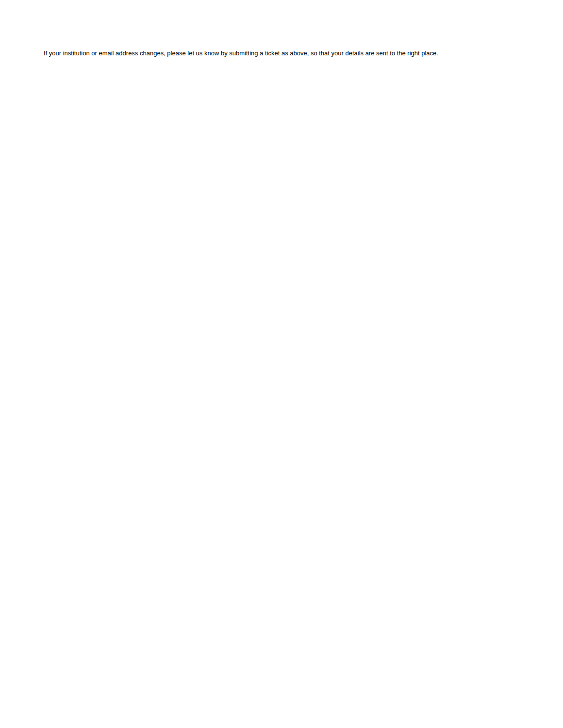If your institution or email address changes, please let us know by submitting a ticket as above, so that your details are sent to the right place.